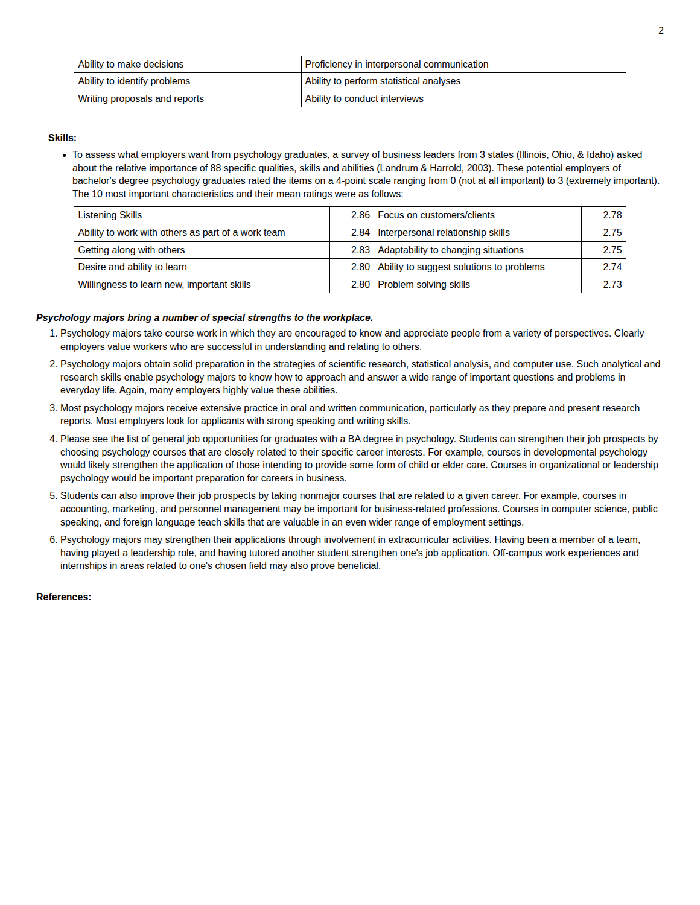2
| Ability to make decisions | Proficiency in interpersonal communication |
| Ability to identify problems | Ability to perform statistical analyses |
| Writing proposals and reports | Ability to conduct interviews |
Skills:
To assess what employers want from psychology graduates, a survey of business leaders from 3 states (Illinois, Ohio, & Idaho) asked about the relative importance of 88 specific qualities, skills and abilities (Landrum & Harrold, 2003). These potential employers of bachelor's degree psychology graduates rated the items on a 4-point scale ranging from 0 (not at all important) to 3 (extremely important). The 10 most important characteristics and their mean ratings were as follows:
| Listening Skills | 2.86 | Focus on customers/clients | 2.78 |
| Ability to work with others as part of a work team | 2.84 | Interpersonal relationship skills | 2.75 |
| Getting along with others | 2.83 | Adaptability to changing situations | 2.75 |
| Desire and ability to learn | 2.80 | Ability to suggest solutions to problems | 2.74 |
| Willingness to learn new, important skills | 2.80 | Problem solving skills | 2.73 |
Psychology majors bring a number of special strengths to the workplace.
Psychology majors take course work in which they are encouraged to know and appreciate people from a variety of perspectives. Clearly employers value workers who are successful in understanding and relating to others.
Psychology majors obtain solid preparation in the strategies of scientific research, statistical analysis, and computer use. Such analytical and research skills enable psychology majors to know how to approach and answer a wide range of important questions and problems in everyday life. Again, many employers highly value these abilities.
Most psychology majors receive extensive practice in oral and written communication, particularly as they prepare and present research reports. Most employers look for applicants with strong speaking and writing skills.
Please see the list of general job opportunities for graduates with a BA degree in psychology. Students can strengthen their job prospects by choosing psychology courses that are closely related to their specific career interests. For example, courses in developmental psychology would likely strengthen the application of those intending to provide some form of child or elder care. Courses in organizational or leadership psychology would be important preparation for careers in business.
Students can also improve their job prospects by taking nonmajor courses that are related to a given career. For example, courses in accounting, marketing, and personnel management may be important for business-related professions. Courses in computer science, public speaking, and foreign language teach skills that are valuable in an even wider range of employment settings.
Psychology majors may strengthen their applications through involvement in extracurricular activities. Having been a member of a team, having played a leadership role, and having tutored another student strengthen one's job application. Off-campus work experiences and internships in areas related to one's chosen field may also prove beneficial.
References: